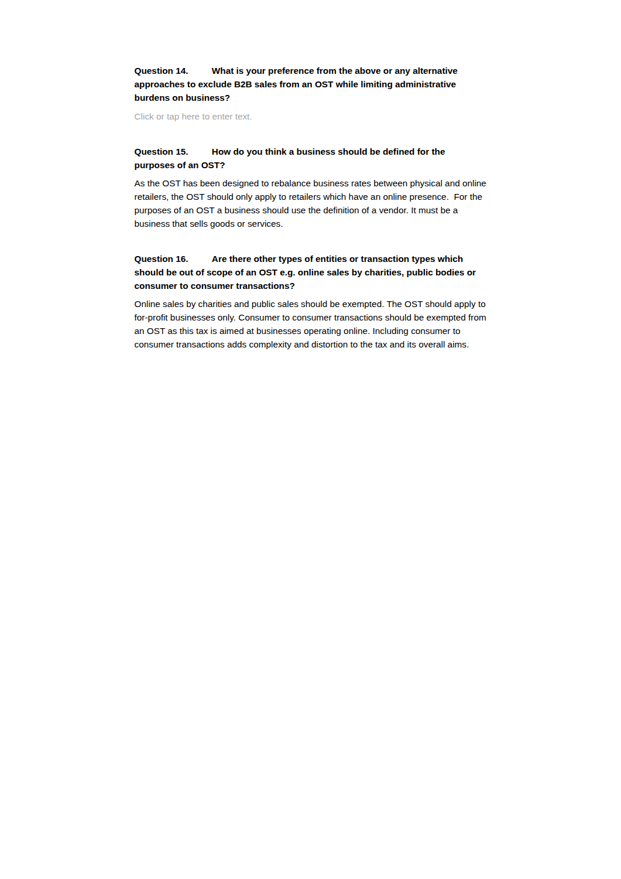Question 14. What is your preference from the above or any alternative approaches to exclude B2B sales from an OST while limiting administrative burdens on business?
Click or tap here to enter text.
Question 15. How do you think a business should be defined for the purposes of an OST?
As the OST has been designed to rebalance business rates between physical and online retailers, the OST should only apply to retailers which have an online presence. For the purposes of an OST a business should use the definition of a vendor. It must be a business that sells goods or services.
Question 16. Are there other types of entities or transaction types which should be out of scope of an OST e.g. online sales by charities, public bodies or consumer to consumer transactions?
Online sales by charities and public sales should be exempted. The OST should apply to for-profit businesses only. Consumer to consumer transactions should be exempted from an OST as this tax is aimed at businesses operating online. Including consumer to consumer transactions adds complexity and distortion to the tax and its overall aims.